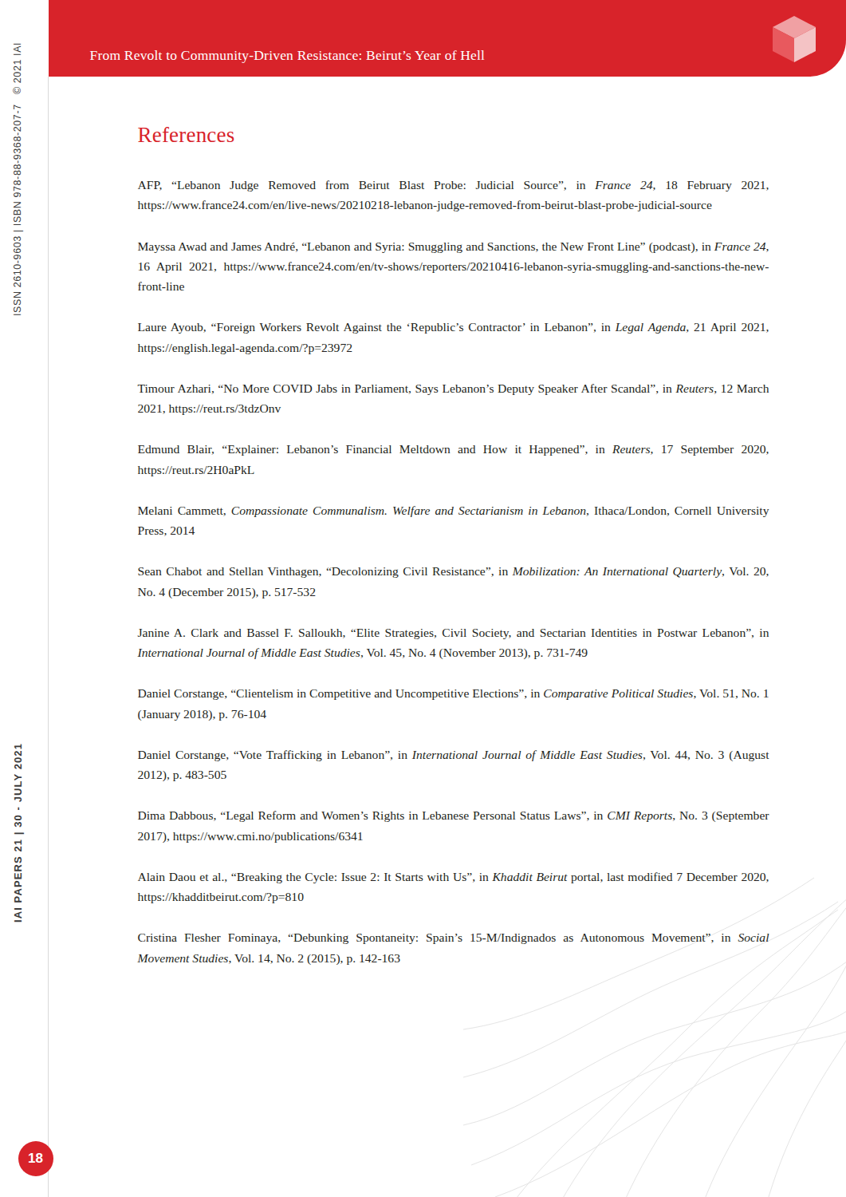From Revolt to Community-Driven Resistance: Beirut’s Year of Hell
ISSN 2610-9603 | ISBN 978-88-9368-207-7 © 2021 IAI
IAI PAPERS 21 | 30 - JULY 2021
18
References
AFP, “Lebanon Judge Removed from Beirut Blast Probe: Judicial Source”, in France 24, 18 February 2021, https://www.france24.com/en/live-news/20210218-lebanon-judge-removed-from-beirut-blast-probe-judicial-source
Mayssa Awad and James André, “Lebanon and Syria: Smuggling and Sanctions, the New Front Line” (podcast), in France 24, 16 April 2021, https://www.france24.com/en/tv-shows/reporters/20210416-lebanon-syria-smuggling-and-sanctions-the-new-front-line
Laure Ayoub, “Foreign Workers Revolt Against the ‘Republic’s Contractor’ in Lebanon”, in Legal Agenda, 21 April 2021, https://english.legal-agenda.com/?p=23972
Timour Azhari, “No More COVID Jabs in Parliament, Says Lebanon’s Deputy Speaker After Scandal”, in Reuters, 12 March 2021, https://reut.rs/3tdzOnv
Edmund Blair, “Explainer: Lebanon’s Financial Meltdown and How it Happened”, in Reuters, 17 September 2020, https://reut.rs/2H0aPkL
Melani Cammett, Compassionate Communalism. Welfare and Sectarianism in Lebanon, Ithaca/London, Cornell University Press, 2014
Sean Chabot and Stellan Vinthagen, “Decolonizing Civil Resistance”, in Mobilization: An International Quarterly, Vol. 20, No. 4 (December 2015), p. 517-532
Janine A. Clark and Bassel F. Salloukh, “Elite Strategies, Civil Society, and Sectarian Identities in Postwar Lebanon”, in International Journal of Middle East Studies, Vol. 45, No. 4 (November 2013), p. 731-749
Daniel Corstange, “Clientelism in Competitive and Uncompetitive Elections”, in Comparative Political Studies, Vol. 51, No. 1 (January 2018), p. 76-104
Daniel Corstange, “Vote Trafficking in Lebanon”, in International Journal of Middle East Studies, Vol. 44, No. 3 (August 2012), p. 483-505
Dima Dabbous, “Legal Reform and Women’s Rights in Lebanese Personal Status Laws”, in CMI Reports, No. 3 (September 2017), https://www.cmi.no/publications/6341
Alain Daou et al., “Breaking the Cycle: Issue 2: It Starts with Us”, in Khaddit Beirut portal, last modified 7 December 2020, https://khadditbeirut.com/?p=810
Cristina Flesher Fominaya, “Debunking Spontaneity: Spain’s 15-M/Indignados as Autonomous Movement”, in Social Movement Studies, Vol. 14, No. 2 (2015), p. 142-163